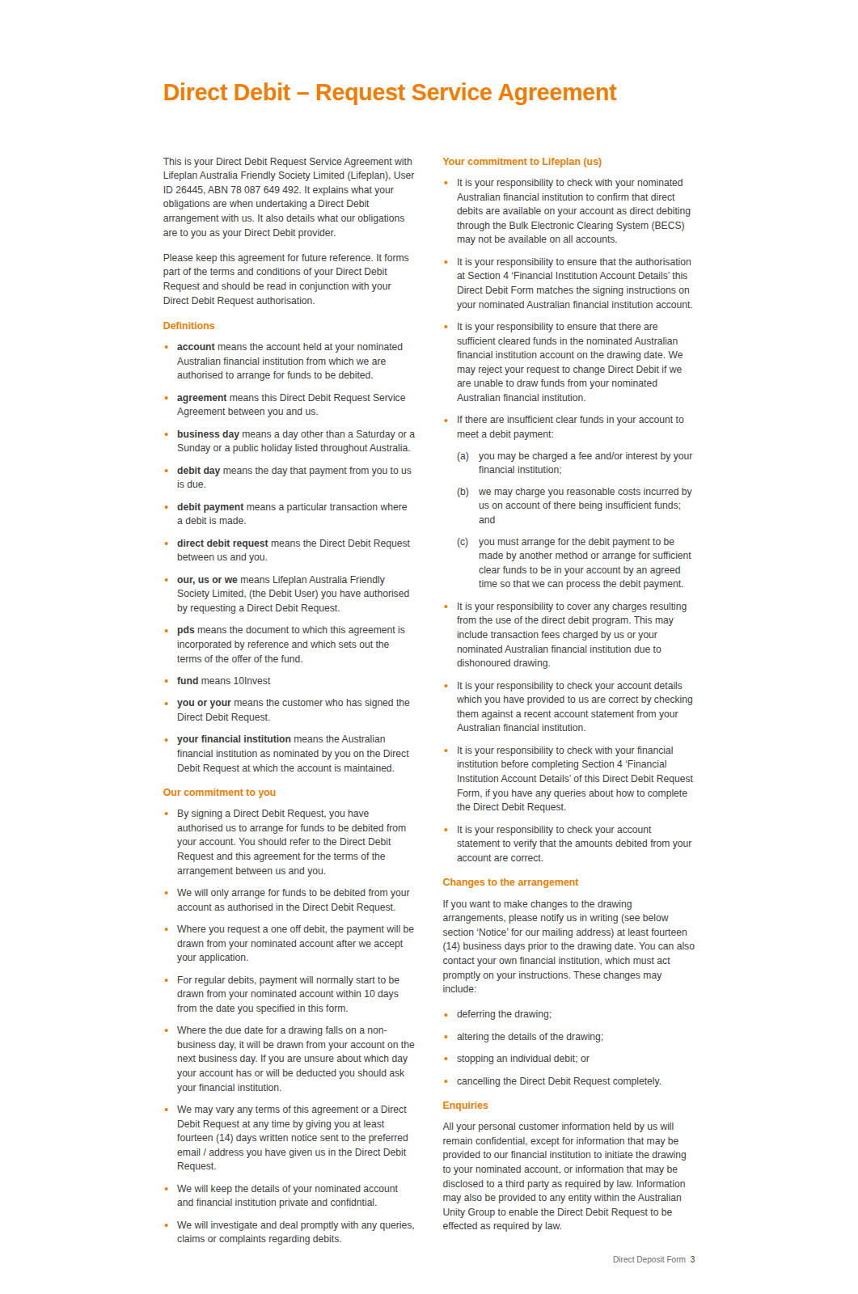Direct Debit – Request Service Agreement
This is your Direct Debit Request Service Agreement with Lifeplan Australia Friendly Society Limited (Lifeplan), User ID 26445, ABN 78 087 649 492. It explains what your obligations are when undertaking a Direct Debit arrangement with us. It also details what our obligations are to you as your Direct Debit provider.
Please keep this agreement for future reference. It forms part of the terms and conditions of your Direct Debit Request and should be read in conjunction with your Direct Debit Request authorisation.
Definitions
account means the account held at your nominated Australian financial institution from which we are authorised to arrange for funds to be debited.
agreement means this Direct Debit Request Service Agreement between you and us.
business day means a day other than a Saturday or a Sunday or a public holiday listed throughout Australia.
debit day means the day that payment from you to us is due.
debit payment means a particular transaction where a debit is made.
direct debit request means the Direct Debit Request between us and you.
our, us or we means Lifeplan Australia Friendly Society Limited, (the Debit User) you have authorised by requesting a Direct Debit Request.
pds means the document to which this agreement is incorporated by reference and which sets out the terms of the offer of the fund.
fund means 10Invest
you or your means the customer who has signed the Direct Debit Request.
your financial institution means the Australian financial institution as nominated by you on the Direct Debit Request at which the account is maintained.
Our commitment to you
By signing a Direct Debit Request, you have authorised us to arrange for funds to be debited from your account. You should refer to the Direct Debit Request and this agreement for the terms of the arrangement between us and you.
We will only arrange for funds to be debited from your account as authorised in the Direct Debit Request.
Where you request a one off debit, the payment will be drawn from your nominated account after we accept your application.
For regular debits, payment will normally start to be drawn from your nominated account within 10 days from the date you specified in this form.
Where the due date for a drawing falls on a non-business day, it will be drawn from your account on the next business day. If you are unsure about which day your account has or will be deducted you should ask your financial institution.
We may vary any terms of this agreement or a Direct Debit Request at any time by giving you at least fourteen (14) days written notice sent to the preferred email / address you have given us in the Direct Debit Request.
We will keep the details of your nominated account and financial institution private and confidntial.
We will investigate and deal promptly with any queries, claims or complaints regarding debits.
Your commitment to Lifeplan (us)
It is your responsibility to check with your nominated Australian financial institution to confirm that direct debits are available on your account as direct debiting through the Bulk Electronic Clearing System (BECS) may not be available on all accounts.
It is your responsibility to ensure that the authorisation at Section 4 ‘Financial Institution Account Details’ this Direct Debit Form matches the signing instructions on your nominated Australian financial institution account.
It is your responsibility to ensure that there are sufficient cleared funds in the nominated Australian financial institution account on the drawing date. We may reject your request to change Direct Debit if we are unable to draw funds from your nominated Australian financial institution.
If there are insufficient clear funds in your account to meet a debit payment:
(a) you may be charged a fee and/or interest by your financial institution;
(b) we may charge you reasonable costs incurred by us on account of there being insufficient funds; and
(c) you must arrange for the debit payment to be made by another method or arrange for sufficient clear funds to be in your account by an agreed time so that we can process the debit payment.
It is your responsibility to cover any charges resulting from the use of the direct debit program. This may include transaction fees charged by us or your nominated Australian financial institution due to dishonoured drawing.
It is your responsibility to check your account details which you have provided to us are correct by checking them against a recent account statement from your Australian financial institution.
It is your responsibility to check with your financial institution before completing Section 4 ‘Financial Institution Account Details’ of this Direct Debit Request Form, if you have any queries about how to complete the Direct Debit Request.
It is your responsibility to check your account statement to verify that the amounts debited from your account are correct.
Changes to the arrangement
If you want to make changes to the drawing arrangements, please notify us in writing (see below section ‘Notice’ for our mailing address) at least fourteen (14) business days prior to the drawing date. You can also contact your own financial institution, which must act promptly on your instructions. These changes may include:
deferring the drawing;
altering the details of the drawing;
stopping an individual debit; or
cancelling the Direct Debit Request completely.
Enquiries
All your personal customer information held by us will remain confidential, except for information that may be provided to our financial institution to initiate the drawing to your nominated account, or information that may be disclosed to a third party as required by law. Information may also be provided to any entity within the Australian Unity Group to enable the Direct Debit Request to be effected as required by law.
Direct Deposit Form 3